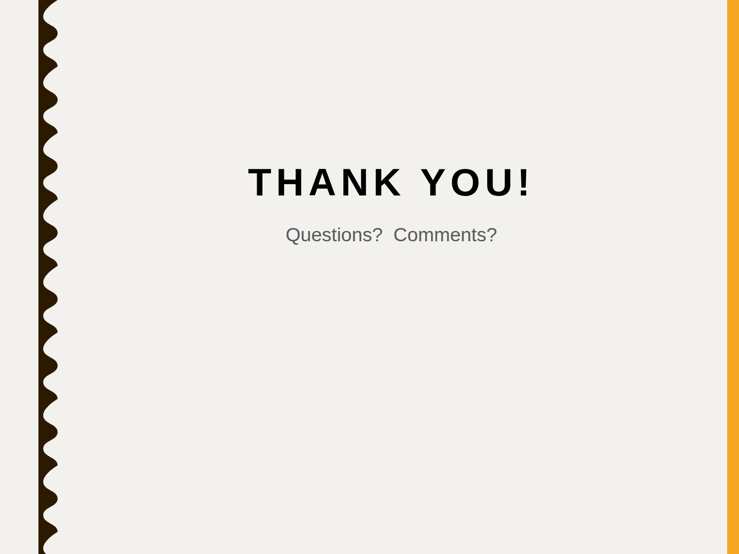THANK YOU!
Questions? Comments?